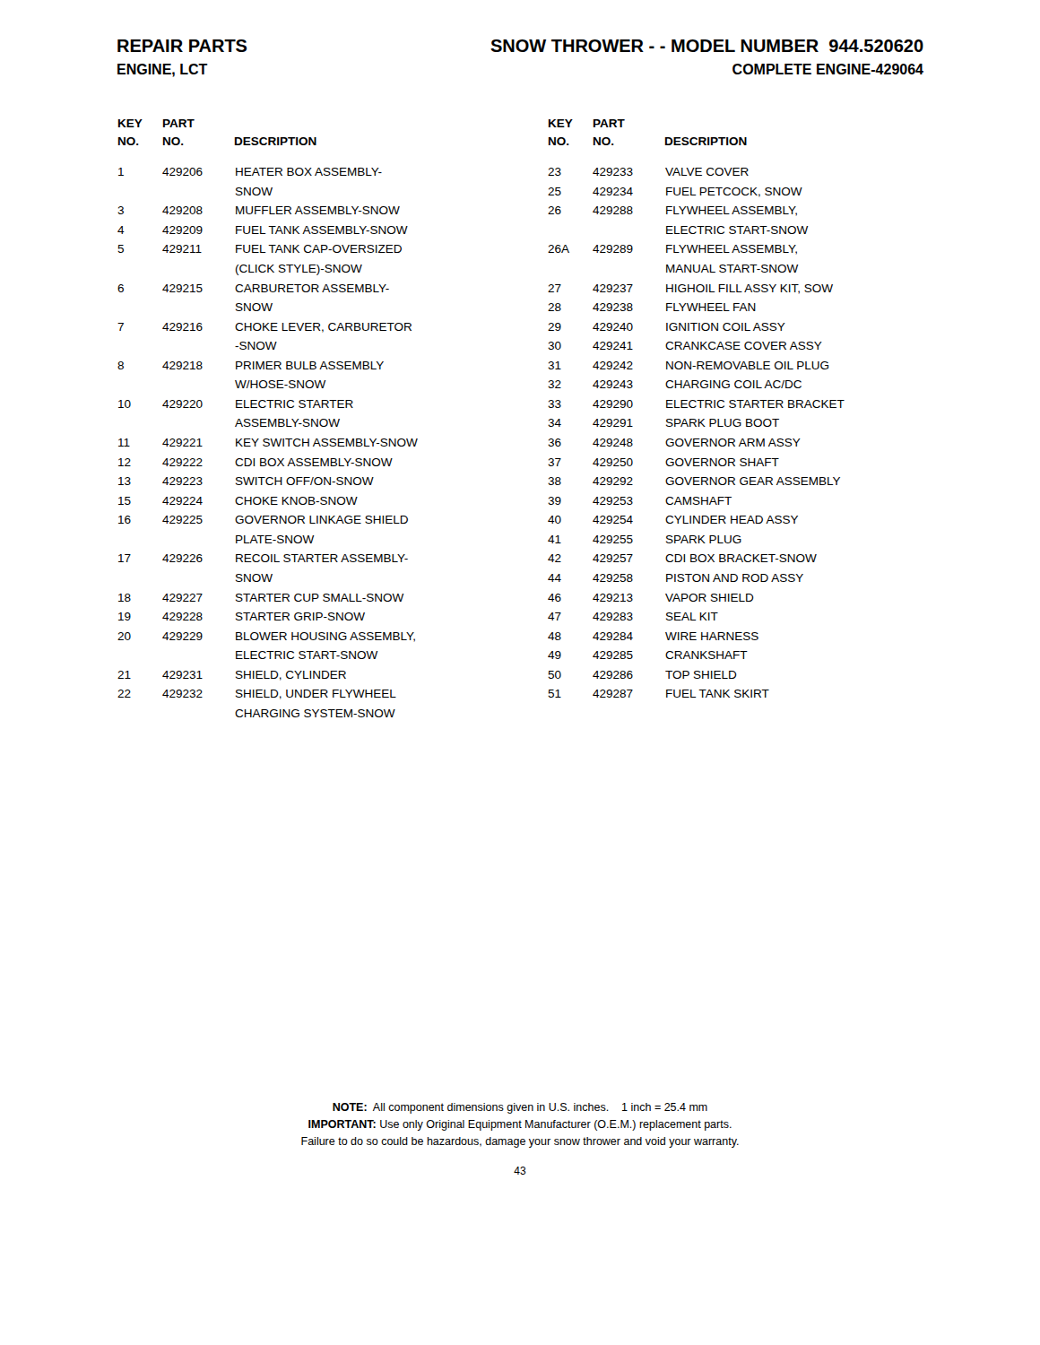REPAIR PARTS SNOW THROWER - - MODEL NUMBER 944.520620
ENGINE, LCT COMPLETE ENGINE-429064
| KEY NO. | PART NO. | DESCRIPTION |
| --- | --- | --- |
| 1 | 429206 | HEATER BOX ASSEMBLY- |
| | | SNOW |
| 3 | 429208 | MUFFLER ASSEMBLY-SNOW |
| 4 | 429209 | FUEL TANK ASSEMBLY-SNOW |
| 5 | 429211 | FUEL TANK CAP-OVERSIZED |
| | | (CLICK STYLE)-SNOW |
| 6 | 429215 | CARBURETOR ASSEMBLY- |
| | | SNOW |
| 7 | 429216 | CHOKE LEVER, CARBURETOR |
| | | -SNOW |
| 8 | 429218 | PRIMER BULB ASSEMBLY |
| | | W/HOSE-SNOW |
| 10 | 429220 | ELECTRIC STARTER |
| | | ASSEMBLY-SNOW |
| 11 | 429221 | KEY SWITCH ASSEMBLY-SNOW |
| 12 | 429222 | CDI BOX ASSEMBLY-SNOW |
| 13 | 429223 | SWITCH OFF/ON-SNOW |
| 15 | 429224 | CHOKE KNOB-SNOW |
| 16 | 429225 | GOVERNOR LINKAGE SHIELD |
| | | PLATE-SNOW |
| 17 | 429226 | RECOIL STARTER ASSEMBLY- |
| | | SNOW |
| 18 | 429227 | STARTER CUP SMALL-SNOW |
| 19 | 429228 | STARTER GRIP-SNOW |
| 20 | 429229 | BLOWER HOUSING ASSEMBLY, |
| | | ELECTRIC START-SNOW |
| 21 | 429231 | SHIELD, CYLINDER |
| 22 | 429232 | SHIELD, UNDER FLYWHEEL |
| | | CHARGING SYSTEM-SNOW |
| KEY NO. | PART NO. | DESCRIPTION |
| --- | --- | --- |
| 23 | 429233 | VALVE COVER |
| 25 | 429234 | FUEL PETCOCK, SNOW |
| 26 | 429288 | FLYWHEEL ASSEMBLY, |
| | | ELECTRIC START-SNOW |
| 26A | 429289 | FLYWHEEL ASSEMBLY, |
| | | MANUAL START-SNOW |
| 27 | 429237 | HIGHOIL FILL ASSY KIT, SOW |
| 28 | 429238 | FLYWHEEL FAN |
| 29 | 429240 | IGNITION COIL ASSY |
| 30 | 429241 | CRANKCASE COVER ASSY |
| 31 | 429242 | NON-REMOVABLE OIL PLUG |
| 32 | 429243 | CHARGING COIL AC/DC |
| 33 | 429290 | ELECTRIC STARTER BRACKET |
| 34 | 429291 | SPARK PLUG BOOT |
| 36 | 429248 | GOVERNOR ARM ASSY |
| 37 | 429250 | GOVERNOR SHAFT |
| 38 | 429292 | GOVERNOR GEAR ASSEMBLY |
| 39 | 429253 | CAMSHAFT |
| 40 | 429254 | CYLINDER HEAD ASSY |
| 41 | 429255 | SPARK PLUG |
| 42 | 429257 | CDI BOX BRACKET-SNOW |
| 44 | 429258 | PISTON AND ROD ASSY |
| 46 | 429213 | VAPOR SHIELD |
| 47 | 429283 | SEAL KIT |
| 48 | 429284 | WIRE HARNESS |
| 49 | 429285 | CRANKSHAFT |
| 50 | 429286 | TOP SHIELD |
| 51 | 429287 | FUEL TANK SKIRT |
NOTE: All component dimensions given in U.S. inches. 1 inch = 25.4 mm
IMPORTANT: Use only Original Equipment Manufacturer (O.E.M.) replacement parts.
Failure to do so could be hazardous, damage your snow thrower and void your warranty.
43